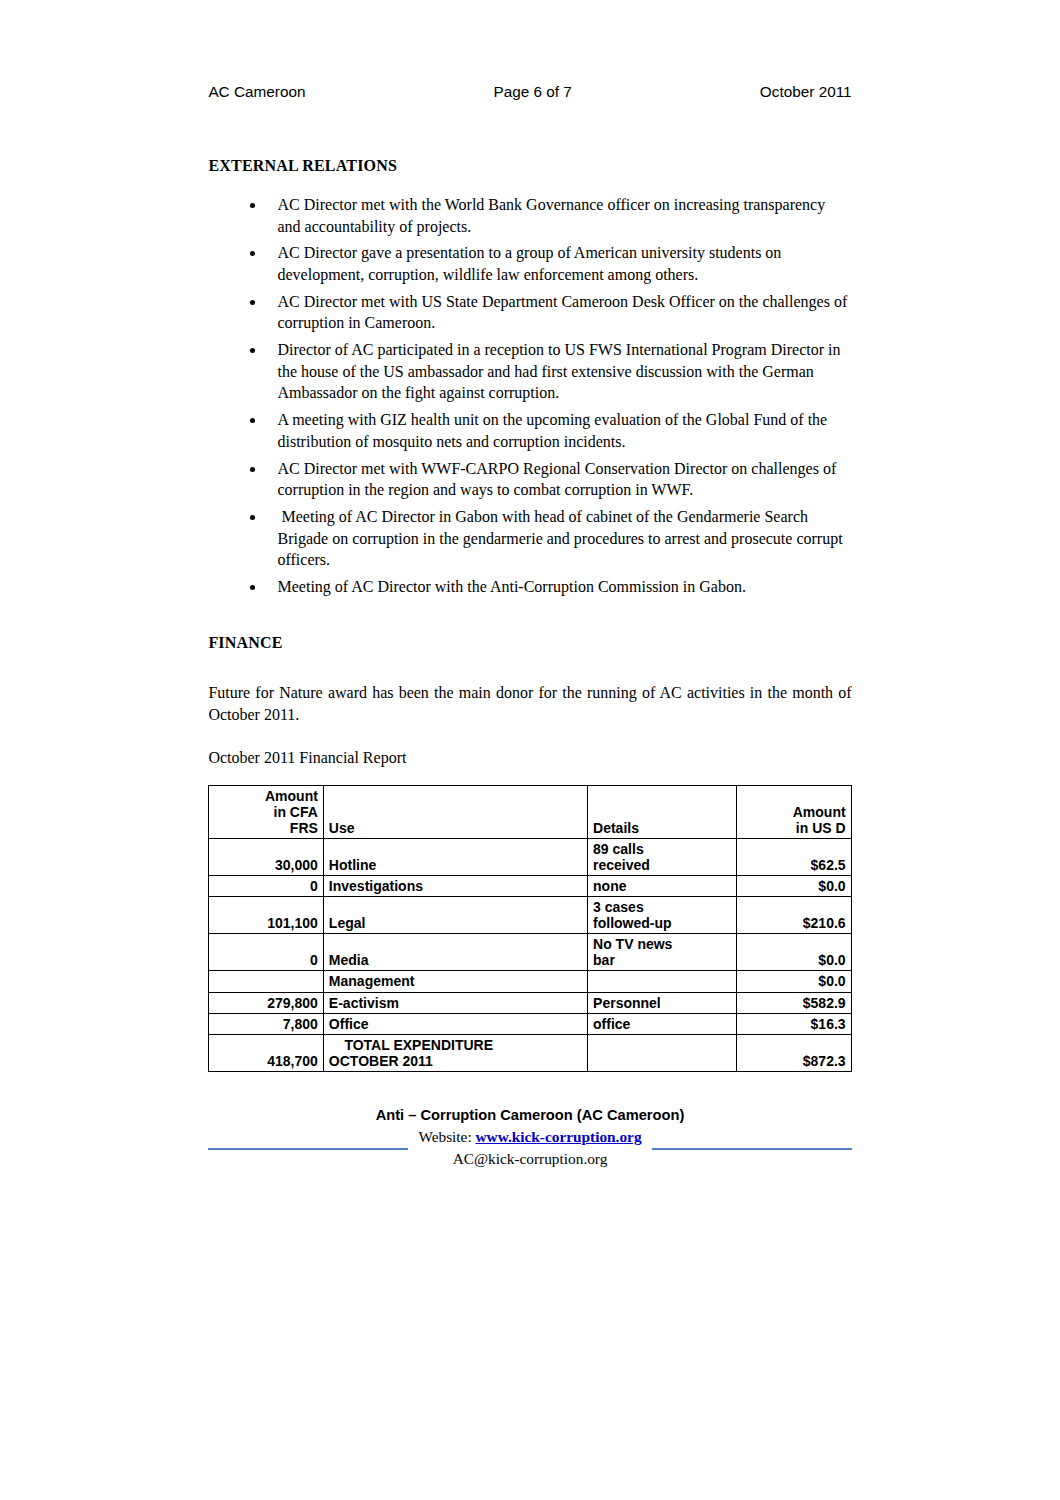AC Cameroon
Page 6 of 7
October 2011
EXTERNAL RELATIONS
AC Director met with the World Bank Governance officer on increasing transparency and accountability of projects.
AC Director gave a presentation to a group of American university students on development, corruption, wildlife law enforcement among others.
AC Director met with US State Department Cameroon Desk Officer on the challenges of corruption in Cameroon.
Director of AC participated in a reception to US FWS International Program Director in the house of the US ambassador and had first extensive discussion with the German Ambassador on the fight against corruption.
A meeting with GIZ health unit on the upcoming evaluation of the Global Fund of the distribution of mosquito nets and corruption incidents.
AC Director met with WWF-CARPO Regional Conservation Director on challenges of corruption in the region and ways to combat corruption in WWF.
Meeting of AC Director in Gabon with head of cabinet of the Gendarmerie Search Brigade on corruption in the gendarmerie and procedures to arrest and prosecute corrupt officers.
Meeting of AC Director with the Anti-Corruption Commission in Gabon.
FINANCE
Future for Nature award has been the main donor for the running of AC activities in the month of October 2011.
October 2011 Financial Report
| Amount in CFA FRS | Use | Details | Amount in US D |
| 30,000 | Hotline | 89 calls received | $62.5 |
| 0 | Investigations | none | $0.0 |
| 101,100 | Legal | 3 cases followed-up | $210.6 |
| 0 | Media | No TV news bar | $0.0 |
| | Management | | $0.0 |
| 279,800 | E-activism | Personnel | $582.9 |
| 7,800 | Office | office | $16.3 |
| 418,700 | TOTAL EXPENDITURE OCTOBER 2011 | | $872.3 |
Anti – Corruption Cameroon (AC Cameroon)
Website: www.kick-corruption.org
AC@kick-corruption.org